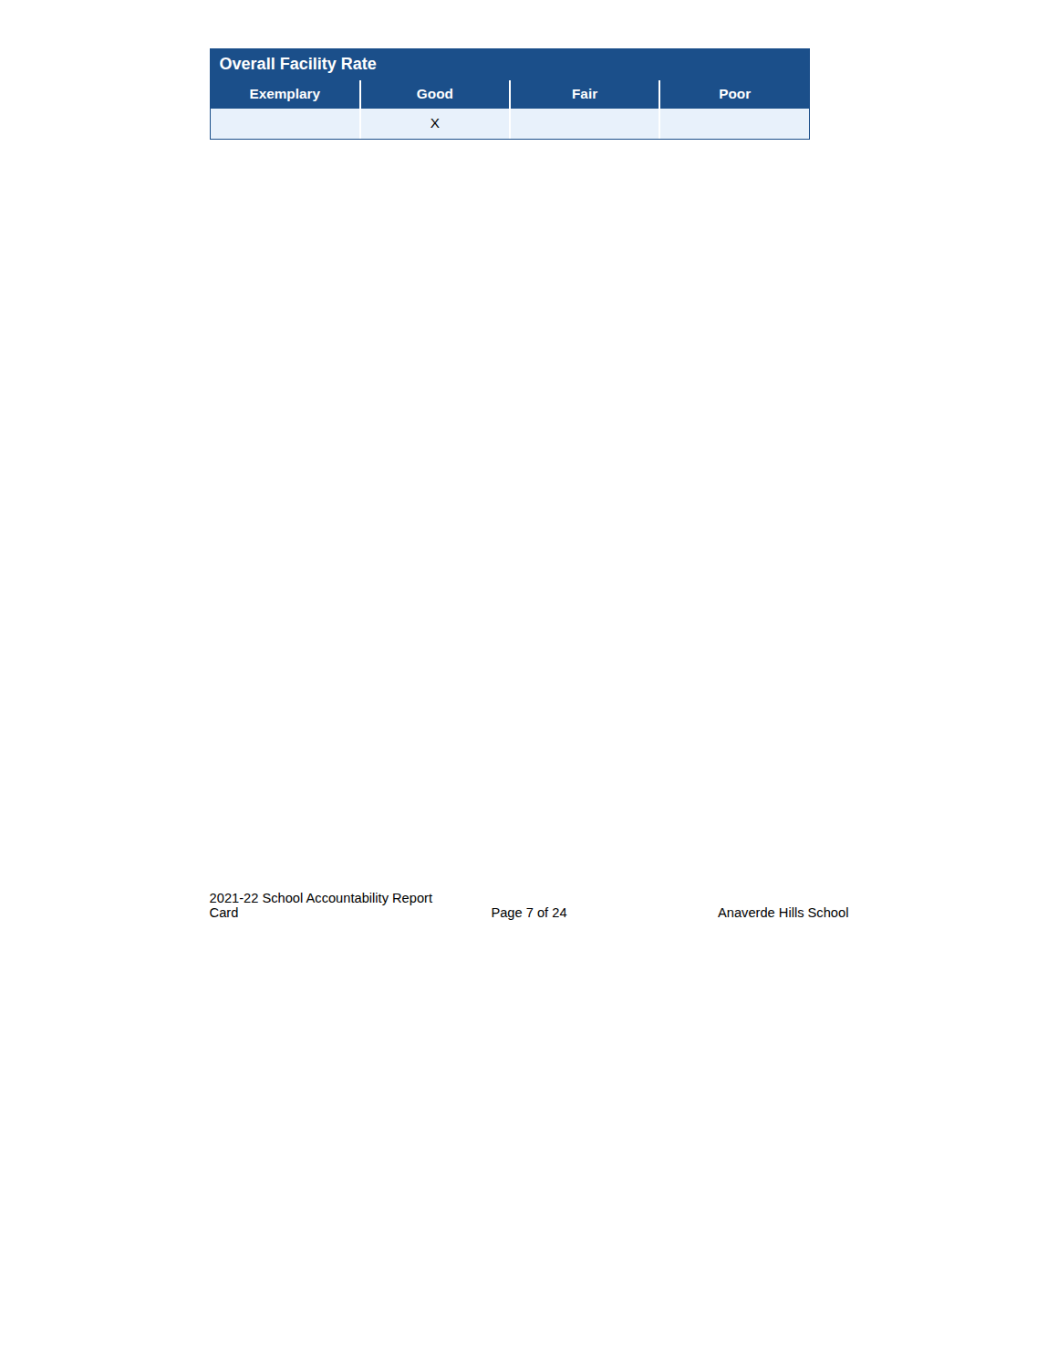Overall Facility Rate
| Exemplary | Good | Fair | Poor |
| --- | --- | --- | --- |
| | X | | |
2021-22 School Accountability Report Card
Page 7 of 24
Anaverde Hills School